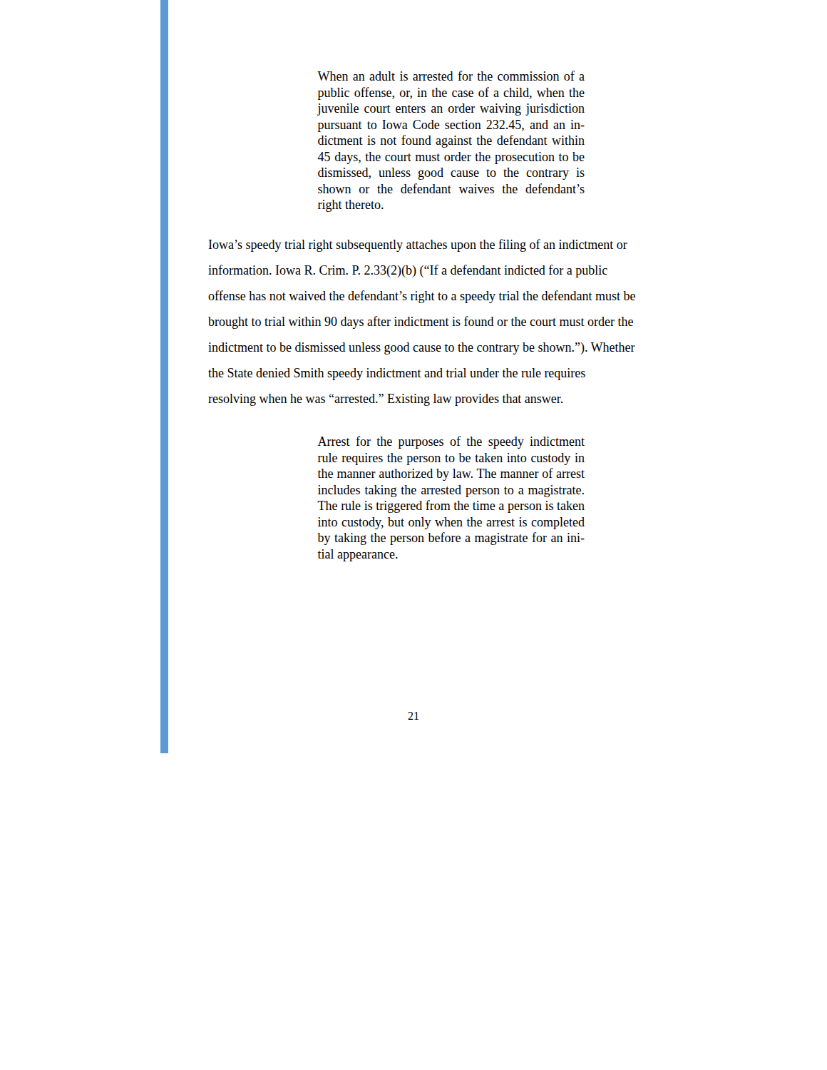When an adult is arrested for the commission of a public offense, or, in the case of a child, when the juvenile court enters an order waiving jurisdiction pursuant to Iowa Code section 232.45, and an indictment is not found against the defendant within 45 days, the court must order the prosecution to be dismissed, unless good cause to the contrary is shown or the defendant waives the defendant’s right thereto.
Iowa’s speedy trial right subsequently attaches upon the filing of an indictment or information. Iowa R. Crim. P. 2.33(2)(b) (“If a defendant indicted for a public offense has not waived the defendant’s right to a speedy trial the defendant must be brought to trial within 90 days after indictment is found or the court must order the indictment to be dismissed unless good cause to the contrary be shown.”). Whether the State denied Smith speedy indictment and trial under the rule requires resolving when he was “arrested.” Existing law provides that answer.
Arrest for the purposes of the speedy indictment rule requires the person to be taken into custody in the manner authorized by law. The manner of arrest includes taking the arrested person to a magistrate. The rule is triggered from the time a person is taken into custody, but only when the arrest is completed by taking the person before a magistrate for an initial appearance.
21